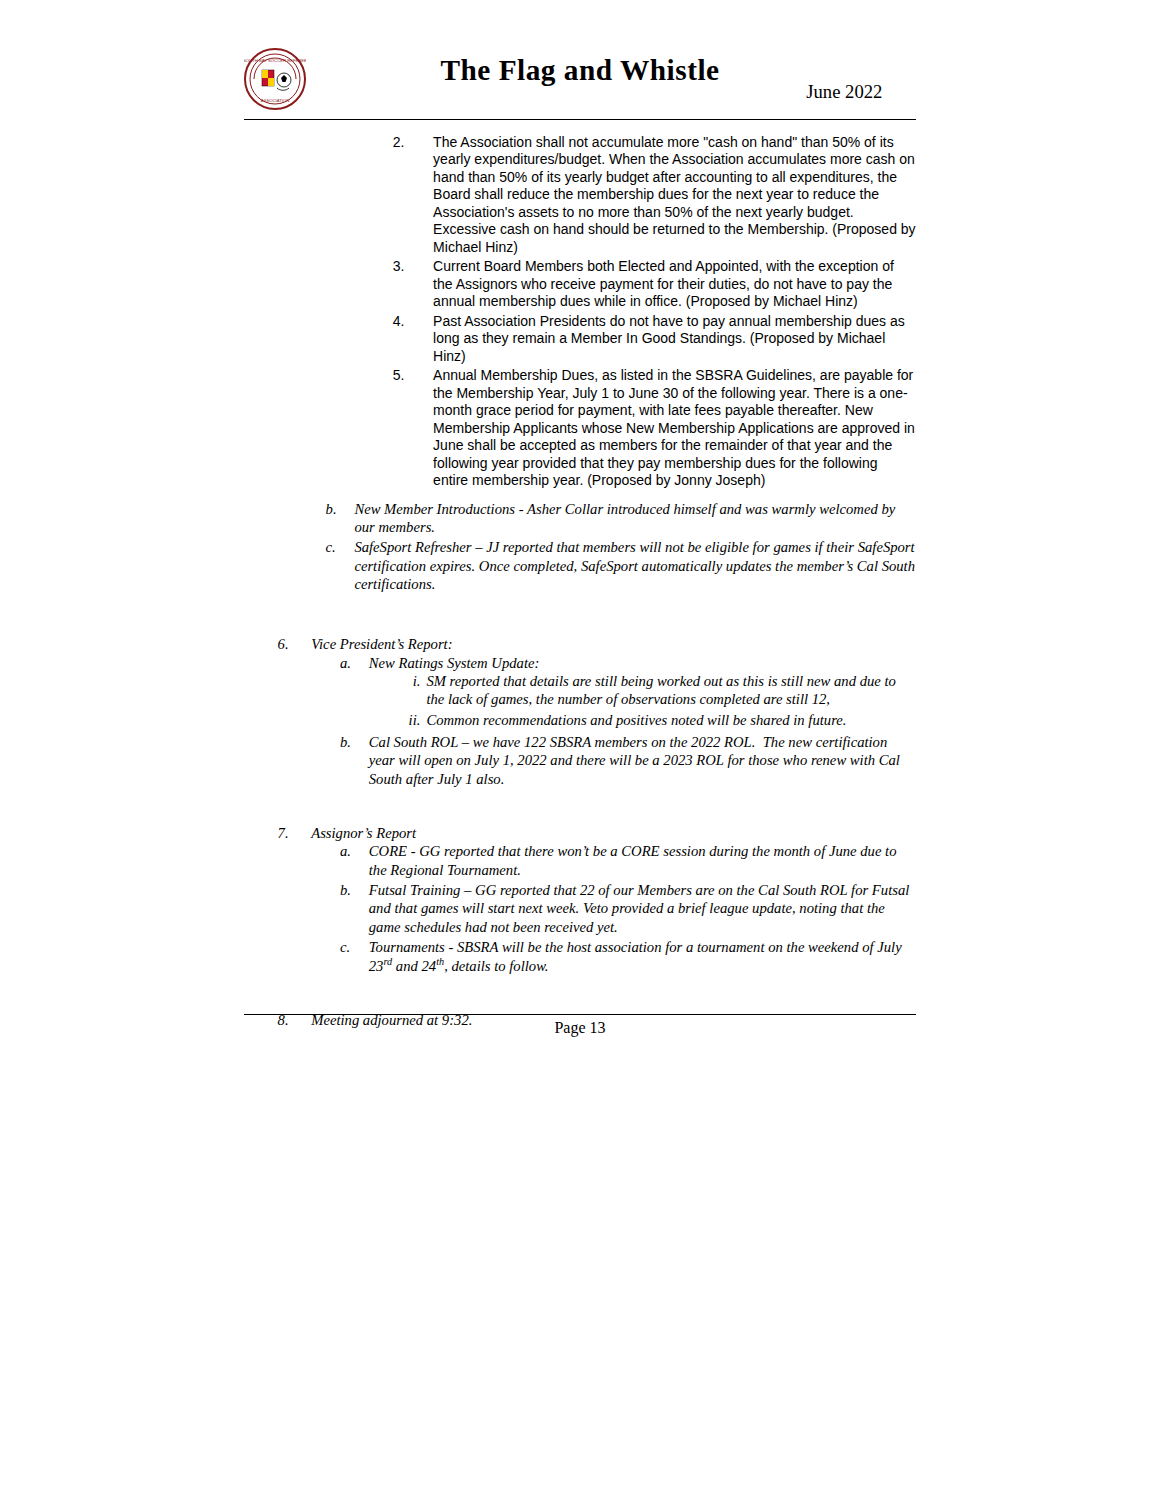SOUTH BAY SOCCER REFEREE ASSOCIATION
The Flag and Whistle
June 2022
2. The Association shall not accumulate more "cash on hand" than 50% of its yearly expenditures/budget. When the Association accumulates more cash on hand than 50% of its yearly budget after accounting to all expenditures, the Board shall reduce the membership dues for the next year to reduce the Association's assets to no more than 50% of the next yearly budget. Excessive cash on hand should be returned to the Membership. (Proposed by Michael Hinz)
3. Current Board Members both Elected and Appointed, with the exception of the Assignors who receive payment for their duties, do not have to pay the annual membership dues while in office. (Proposed by Michael Hinz)
4. Past Association Presidents do not have to pay annual membership dues as long as they remain a Member In Good Standings. (Proposed by Michael Hinz)
5. Annual Membership Dues, as listed in the SBSRA Guidelines, are payable for the Membership Year, July 1 to June 30 of the following year. There is a one-month grace period for payment, with late fees payable thereafter. New Membership Applicants whose New Membership Applications are approved in June shall be accepted as members for the remainder of that year and the following year provided that they pay membership dues for the following entire membership year. (Proposed by Jonny Joseph)
b. New Member Introductions - Asher Collar introduced himself and was warmly welcomed by our members.
c. SafeSport Refresher – JJ reported that members will not be eligible for games if their SafeSport certification expires. Once completed, SafeSport automatically updates the member’s Cal South certifications.
6.
Vice President’s Report:
a.
New Ratings System Update:
i. SM reported that details are still being worked out as this is still new and due to the lack of games, the number of observations completed are still 12,
ii. Common recommendations and positives noted will be shared in future.
b. Cal South ROL – we have 122 SBSRA members on the 2022 ROL. The new certification year will open on July 1, 2022 and there will be a 2023 ROL for those who renew with Cal South after July 1 also.
7.
Assignor’s Report
a. CORE - GG reported that there won’t be a CORE session during the month of June due to the Regional Tournament.
b. Futsal Training – GG reported that 22 of our Members are on the Cal South ROL for Futsal and that games will start next week. Veto provided a brief league update, noting that the game schedules had not been received yet.
c. Tournaments - SBSRA will be the host association for a tournament on the weekend of July 23rd and 24th, details to follow.
8.
Meeting adjourned at 9:32.
Page 13